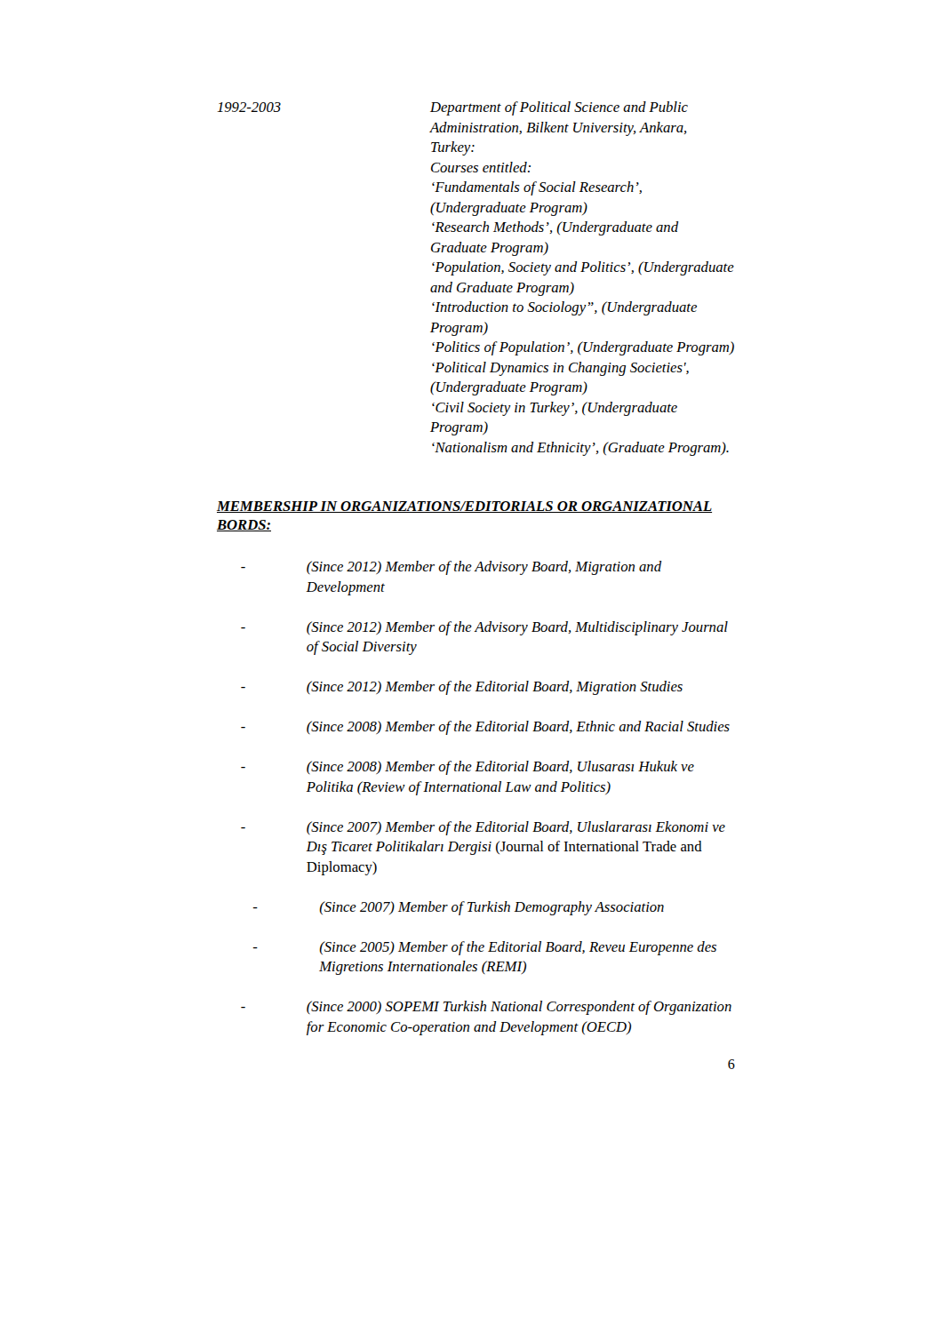1992-2003
Department of Political Science and Public Administration, Bilkent University, Ankara, Turkey:
Courses entitled:
‘Fundamentals of Social Research’, (Undergraduate Program)
‘Research Methods’, (Undergraduate and Graduate Program)
‘Population, Society and Politics’, (Undergraduate and Graduate Program)
‘Introduction to Sociology”, (Undergraduate Program)
‘Politics of Population’, (Undergraduate Program)
‘Political Dynamics in Changing Societies', (Undergraduate Program)
‘Civil Society in Turkey’, (Undergraduate Program)
‘Nationalism and Ethnicity’, (Graduate Program).
MEMBERSHIP IN ORGANIZATIONS/EDITORIALS OR ORGANIZATIONAL BORDS:
(Since 2012) Member of the Advisory Board, Migration and Development
(Since 2012) Member of the Advisory Board, Multidisciplinary Journal of Social Diversity
(Since 2012) Member of the Editorial Board, Migration Studies
(Since 2008) Member of the Editorial Board, Ethnic and Racial Studies
(Since 2008) Member of the Editorial Board, Ulusarası Hukuk ve Politika (Review of International Law and Politics)
(Since 2007) Member of the Editorial Board, Uluslararası Ekonomi ve Dış Ticaret Politikaları Dergisi (Journal of International Trade and Diplomacy)
(Since 2007) Member of Turkish Demography Association
(Since 2005) Member of the Editorial Board, Reveu Europenne des Migretions Internationales (REMI)
(Since 2000) SOPEMI Turkish National Correspondent of Organization for Economic Co-operation and Development (OECD)
6